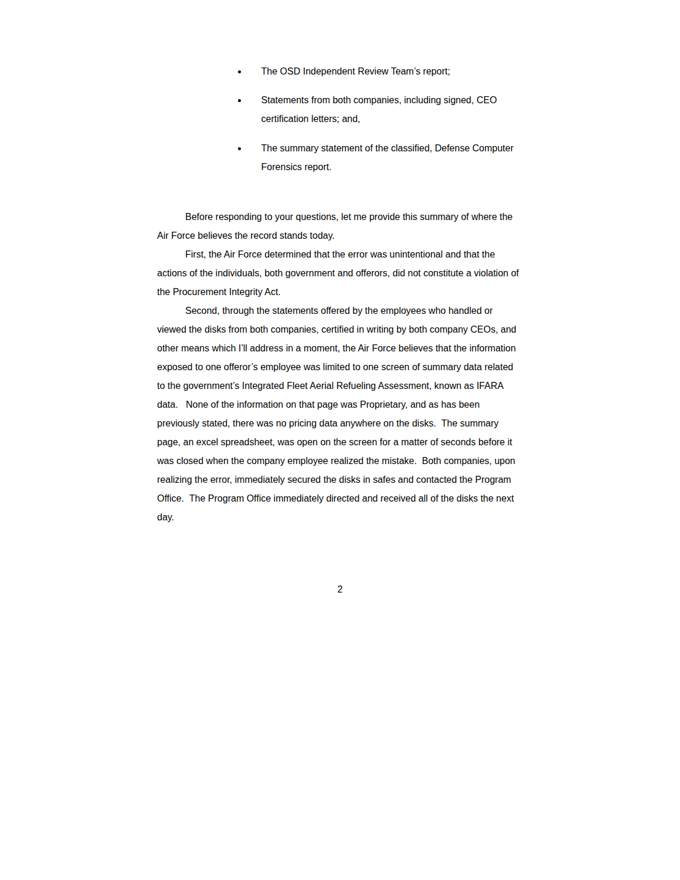The OSD Independent Review Team’s report;
Statements from both companies, including signed, CEO certification letters; and,
The summary statement of the classified, Defense Computer Forensics report.
Before responding to your questions, let me provide this summary of where the Air Force believes the record stands today.
First, the Air Force determined that the error was unintentional and that the actions of the individuals, both government and offerors, did not constitute a violation of the Procurement Integrity Act.
Second, through the statements offered by the employees who handled or viewed the disks from both companies, certified in writing by both company CEOs, and other means which I’ll address in a moment, the Air Force believes that the information exposed to one offeror’s employee was limited to one screen of summary data related to the government’s Integrated Fleet Aerial Refueling Assessment, known as IFARA data. None of the information on that page was Proprietary, and as has been previously stated, there was no pricing data anywhere on the disks. The summary page, an excel spreadsheet, was open on the screen for a matter of seconds before it was closed when the company employee realized the mistake. Both companies, upon realizing the error, immediately secured the disks in safes and contacted the Program Office. The Program Office immediately directed and received all of the disks the next day.
2